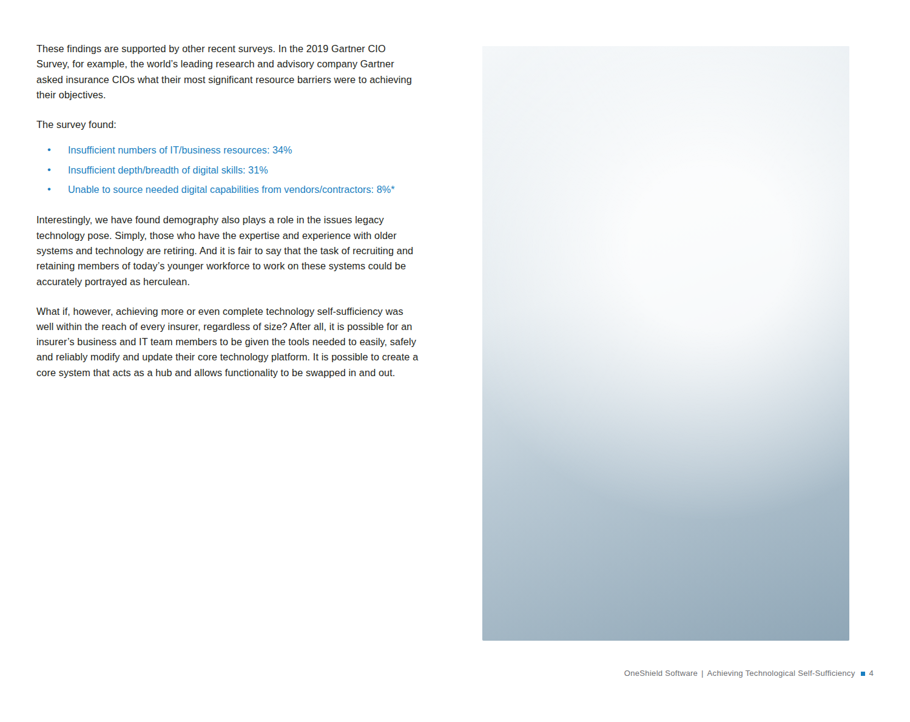These findings are supported by other recent surveys. In the 2019 Gartner CIO Survey, for example, the world’s leading research and advisory company Gartner asked insurance CIOs what their most significant resource barriers were to achieving their objectives.
The survey found:
Insufficient numbers of IT/business resources: 34%
Insufficient depth/breadth of digital skills: 31%
Unable to source needed digital capabilities from vendors/contractors: 8%*
Interestingly, we have found demography also plays a role in the issues legacy technology pose. Simply, those who have the expertise and experience with older systems and technology are retiring. And it is fair to say that the task of recruiting and retaining members of today’s younger workforce to work on these systems could be accurately portrayed as herculean.
What if, however, achieving more or even complete technology self-sufficiency was well within the reach of every insurer, regardless of size? After all, it is possible for an insurer’s business and IT team members to be given the tools needed to easily, safely and reliably modify and update their core technology platform. It is possible to create a core system that acts as a hub and allows functionality to be swapped in and out.
OneShield Software|Achieving Technological Self-Sufficiency 4